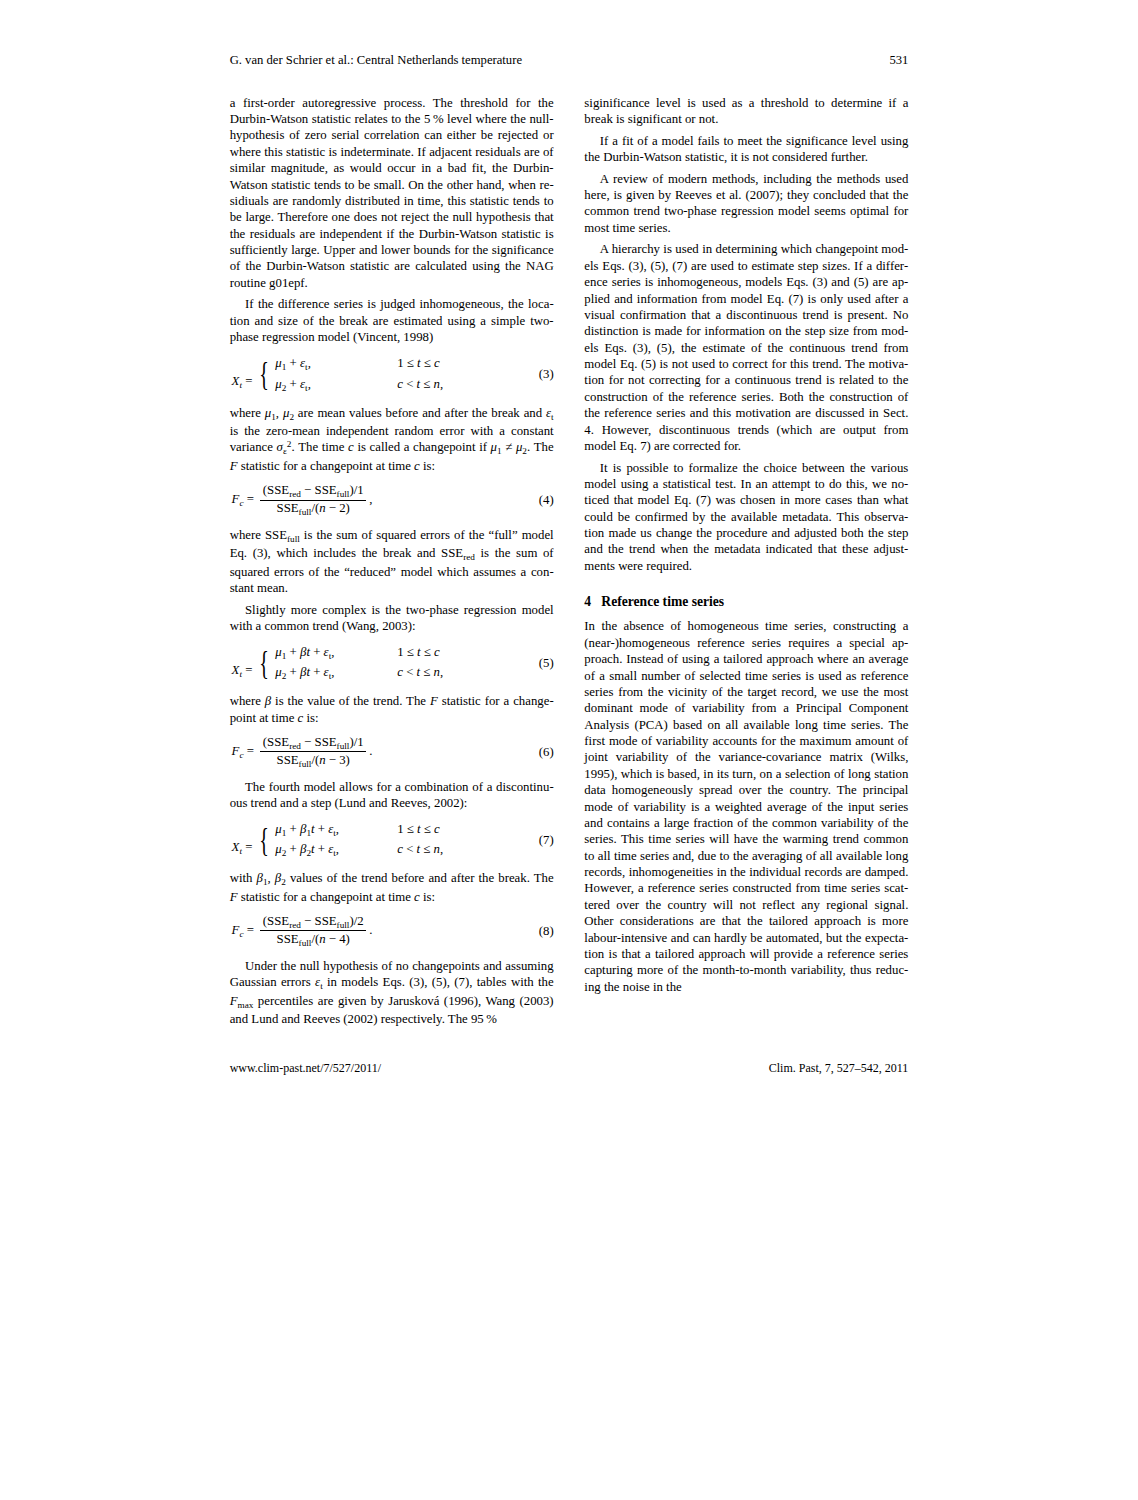G. van der Schrier et al.: Central Netherlands temperature
531
a first-order autoregressive process. The threshold for the Durbin-Watson statistic relates to the 5 % level where the null-hypothesis of zero serial correlation can either be rejected or where this statistic is indeterminate. If adjacent residuals are of similar magnitude, as would occur in a bad fit, the Durbin-Watson statistic tends to be small. On the other hand, when residiuals are randomly distributed in time, this statistic tends to be large. Therefore one does not reject the null hypothesis that the residuals are independent if the Durbin-Watson statistic is sufficiently large. Upper and lower bounds for the significance of the Durbin-Watson statistic are calculated using the NAG routine g01epf.
If the difference series is judged inhomogeneous, the location and size of the break are estimated using a simple two-phase regression model (Vincent, 1998)
Xt = { μ 1 + εt, 1 ≤ t ≤ c μ 2 + εt, c < t ≤ n,
(3)
where μ 1, μ 2 are mean values before and after the break and εt is the zero-mean independent random error with a constant variance σε 2. The time c is called a changepoint if μ 1 ≠ μ 2. The F statistic for a changepoint at time c is:
Fc = (SSEred − SSEfull)/1 SSEfull/(n − 2) ,
(4)
where SSEfull is the sum of squared errors of the “full” model Eq. (3), which includes the break and SSEred is the sum of squared errors of the “reduced” model which assumes a constant mean.
Slightly more complex is the two-phase regression model with a common trend (Wang, 2003):
Xt = { μ 1 + βt + εt, 1 ≤ t ≤ c μ 2 + βt + εt, c < t ≤ n,
(5)
where β is the value of the trend. The F statistic for a changepoint at time c is:
Fc = (SSEred − SSEfull)/1 SSEfull/(n − 3) .
(6)
The fourth model allows for a combination of a discontinuous trend and a step (Lund and Reeves, 2002):
Xt = { μ 1 + β 1 t + εt, 1 ≤ t ≤ c μ 2 + β 2 t + εt, c < t ≤ n,
(7)
with β 1, β 2 values of the trend before and after the break. The F statistic for a changepoint at time c is:
Fc = (SSEred − SSEfull)/2 SSEfull/(n − 4) .
(8)
Under the null hypothesis of no changepoints and assuming Gaussian errors εt in models Eqs. (3), (5), (7), tables with the Fmax percentiles are given by Jarusková (1996), Wang (2003) and Lund and Reeves (2002) respectively. The 95 %
siginificance level is used as a threshold to determine if a break is significant or not.
If a fit of a model fails to meet the significance level using the Durbin-Watson statistic, it is not considered further.
A review of modern methods, including the methods used here, is given by Reeves et al. (2007); they concluded that the common trend two-phase regression model seems optimal for most time series.
A hierarchy is used in determining which changepoint models Eqs. (3), (5), (7) are used to estimate step sizes. If a difference series is inhomogeneous, models Eqs. (3) and (5) are applied and information from model Eq. (7) is only used after a visual confirmation that a discontinuous trend is present. No distinction is made for information on the step size from models Eqs. (3), (5), the estimate of the continuous trend from model Eq. (5) is not used to correct for this trend. The motivation for not correcting for a continuous trend is related to the construction of the reference series. Both the construction of the reference series and this motivation are discussed in Sect. 4. However, discontinuous trends (which are output from model Eq. 7) are corrected for.
It is possible to formalize the choice between the various model using a statistical test. In an attempt to do this, we noticed that model Eq. (7) was chosen in more cases than what could be confirmed by the available metadata. This observation made us change the procedure and adjusted both the step and the trend when the metadata indicated that these adjustments were required.
4 Reference time series
In the absence of homogeneous time series, constructing a (near-)homogeneous reference series requires a special approach. Instead of using a tailored approach where an average of a small number of selected time series is used as reference series from the vicinity of the target record, we use the most dominant mode of variability from a Principal Component Analysis (PCA) based on all available long time series. The first mode of variability accounts for the maximum amount of joint variability of the variance-covariance matrix (Wilks, 1995), which is based, in its turn, on a selection of long station data homogeneously spread over the country. The principal mode of variability is a weighted average of the input series and contains a large fraction of the common variability of the series. This time series will have the warming trend common to all time series and, due to the averaging of all available long records, inhomogeneities in the individual records are damped. However, a reference series constructed from time series scattered over the country will not reflect any regional signal. Other considerations are that the tailored approach is more labour-intensive and can hardly be automated, but the expectation is that a tailored approach will provide a reference series capturing more of the month-to-month variability, thus reducing the noise in the
www.clim-past.net/7/527/2011/
Clim. Past, 7, 527–542, 2011